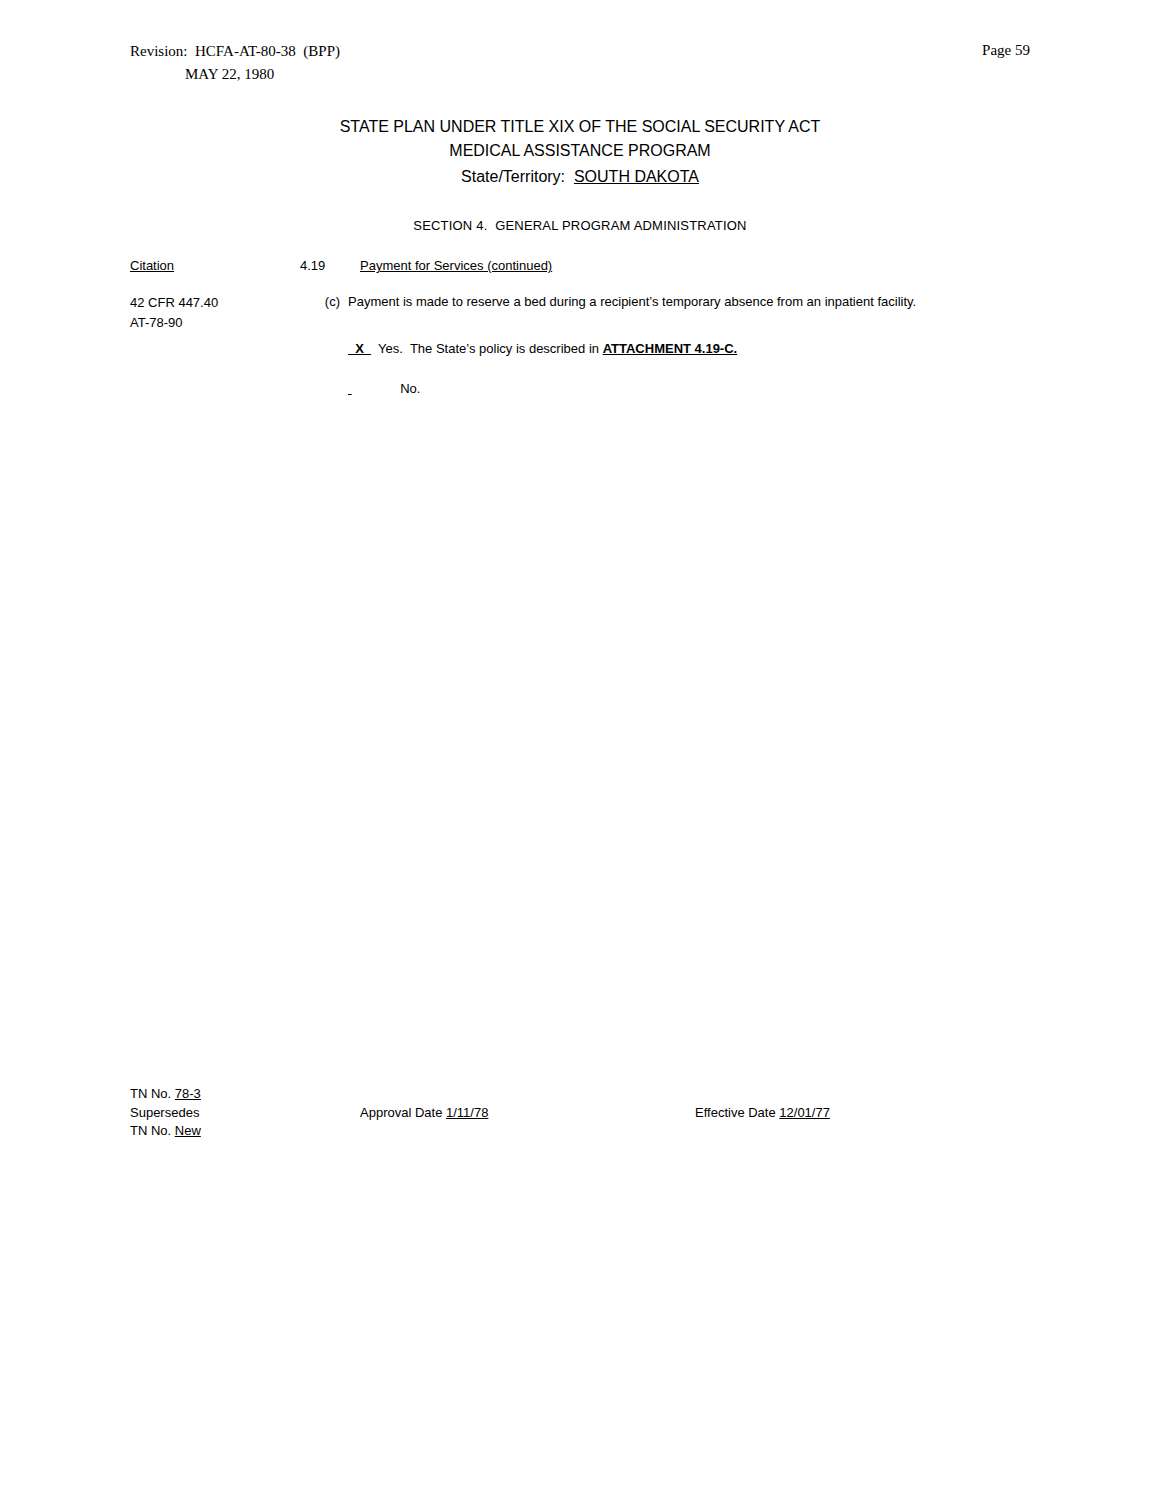Revision: HCFA-AT-80-38 (BPP) MAY 22, 1980
Page 59
STATE PLAN UNDER TITLE XIX OF THE SOCIAL SECURITY ACT
MEDICAL ASSISTANCE PROGRAM
State/Territory: SOUTH DAKOTA
SECTION 4. GENERAL PROGRAM ADMINISTRATION
Citation
4.19
Payment for Services (continued)
42 CFR 447.40
AT-78-90
(c)
Payment is made to reserve a bed during a recipient’s temporary absence from an inpatient facility.
X Yes. The State’s policy is described in ATTACHMENT 4.19-C.
No.
TN No. 78-3
Supersedes
Approval Date 1/11/78
Effective Date 12/01/77
TN No. New